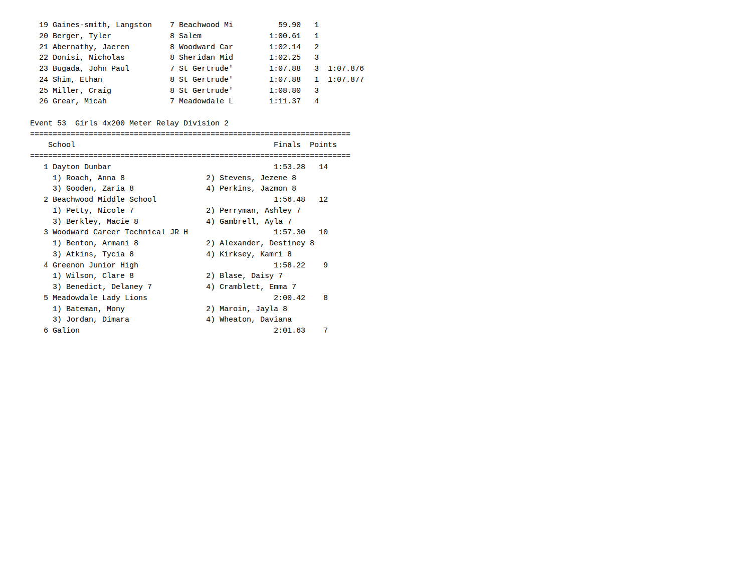19 Gaines-smith, Langston    7 Beachwood Mi          59.90   1
  20 Berger, Tyler             8 Salem               1:00.61   1
  21 Abernathy, Jaeren         8 Woodward Car        1:02.14   2
  22 Donisi, Nicholas          8 Sheridan Mid        1:02.25   3
  23 Bugada, John Paul         7 St Gertrude'        1:07.88   3  1:07.876
  24 Shim, Ethan               8 St Gertrude'        1:07.88   1  1:07.877
  25 Miller, Craig             8 St Gertrude'        1:08.80   3
  26 Grear, Micah              7 Meadowdale L        1:11.37   4

Event 53  Girls 4x200 Meter Relay Division 2
=======================================================================
    School                                            Finals  Points
=======================================================================
   1 Dayton Dunbar                                    1:53.28   14
     1) Roach, Anna 8                  2) Stevens, Jezene 8
     3) Gooden, Zaria 8                4) Perkins, Jazmon 8
   2 Beachwood Middle School                          1:56.48   12
     1) Petty, Nicole 7                2) Perryman, Ashley 7
     3) Berkley, Macie 8               4) Gambrell, Ayla 7
   3 Woodward Career Technical JR H                   1:57.30   10
     1) Benton, Armani 8               2) Alexander, Destiney 8
     3) Atkins, Tycia 8                4) Kirksey, Kamri 8
   4 Greenon Junior High                              1:58.22    9
     1) Wilson, Clare 8                2) Blase, Daisy 7
     3) Benedict, Delaney 7            4) Cramblett, Emma 7
   5 Meadowdale Lady Lions                            2:00.42    8
     1) Bateman, Mony                  2) Maroin, Jayla 8
     3) Jordan, Dimara                 4) Wheaton, Daviana
   6 Galion                                           2:01.63    7